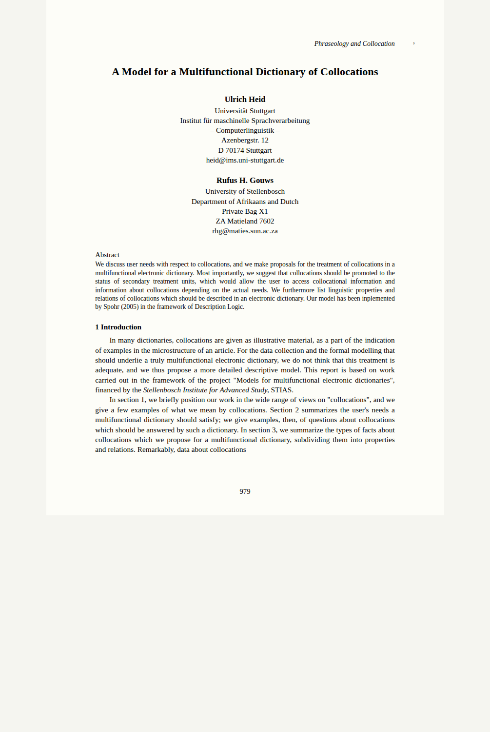,
Phraseology and Collocation
A Model for a Multifunctional Dictionary of Collocations
Ulrich Heid
Universität Stuttgart
Institut für maschinelle Sprachverarbeitung
– Computerlinguistik –
Azenbergstr. 12
D 70174 Stuttgart
heid@ims.uni-stuttgart.de
Rufus H. Gouws
University of Stellenbosch
Department of Afrikaans and Dutch
Private Bag X1
ZA Matieland 7602
rhg@maties.sun.ac.za
Abstract
We discuss user needs with respect to collocations, and we make proposals for the treatment of collocations in a multifunctional electronic dictionary. Most importantly, we suggest that collocations should be promoted to the status of secondary treatment units, which would allow the user to access collocational information and information about collocations depending on the actual needs. We furthermore list linguistic properties and relations of collocations which should be described in an electronic dictionary. Our model has been inplemented by Spohr (2005) in the framework of Description Logic.
1 Introduction
In many dictionaries, collocations are given as illustrative material, as a part of the indication of examples in the microstructure of an article. For the data collection and the formal modelling that should underlie a truly multifunctional electronic dictionary, we do not think that this treatment is adequate, and we thus propose a more detailed descriptive model. This report is based on work carried out in the framework of the project "Models for multifunctional electronic dictionaries", financed by the Stellenbosch Institute for Advanced Study, STIAS.
In section 1, we briefly position our work in the wide range of views on "collocations", and we give a few examples of what we mean by collocations. Section 2 summarizes the user's needs a multifunctional dictionary should satisfy; we give examples, then, of questions about collocations which should be answered by such a dictionary. In section 3, we summarize the types of facts about collocations which we propose for a multifunctional dictionary, subdividing them into properties and relations. Remarkably, data about collocations
979